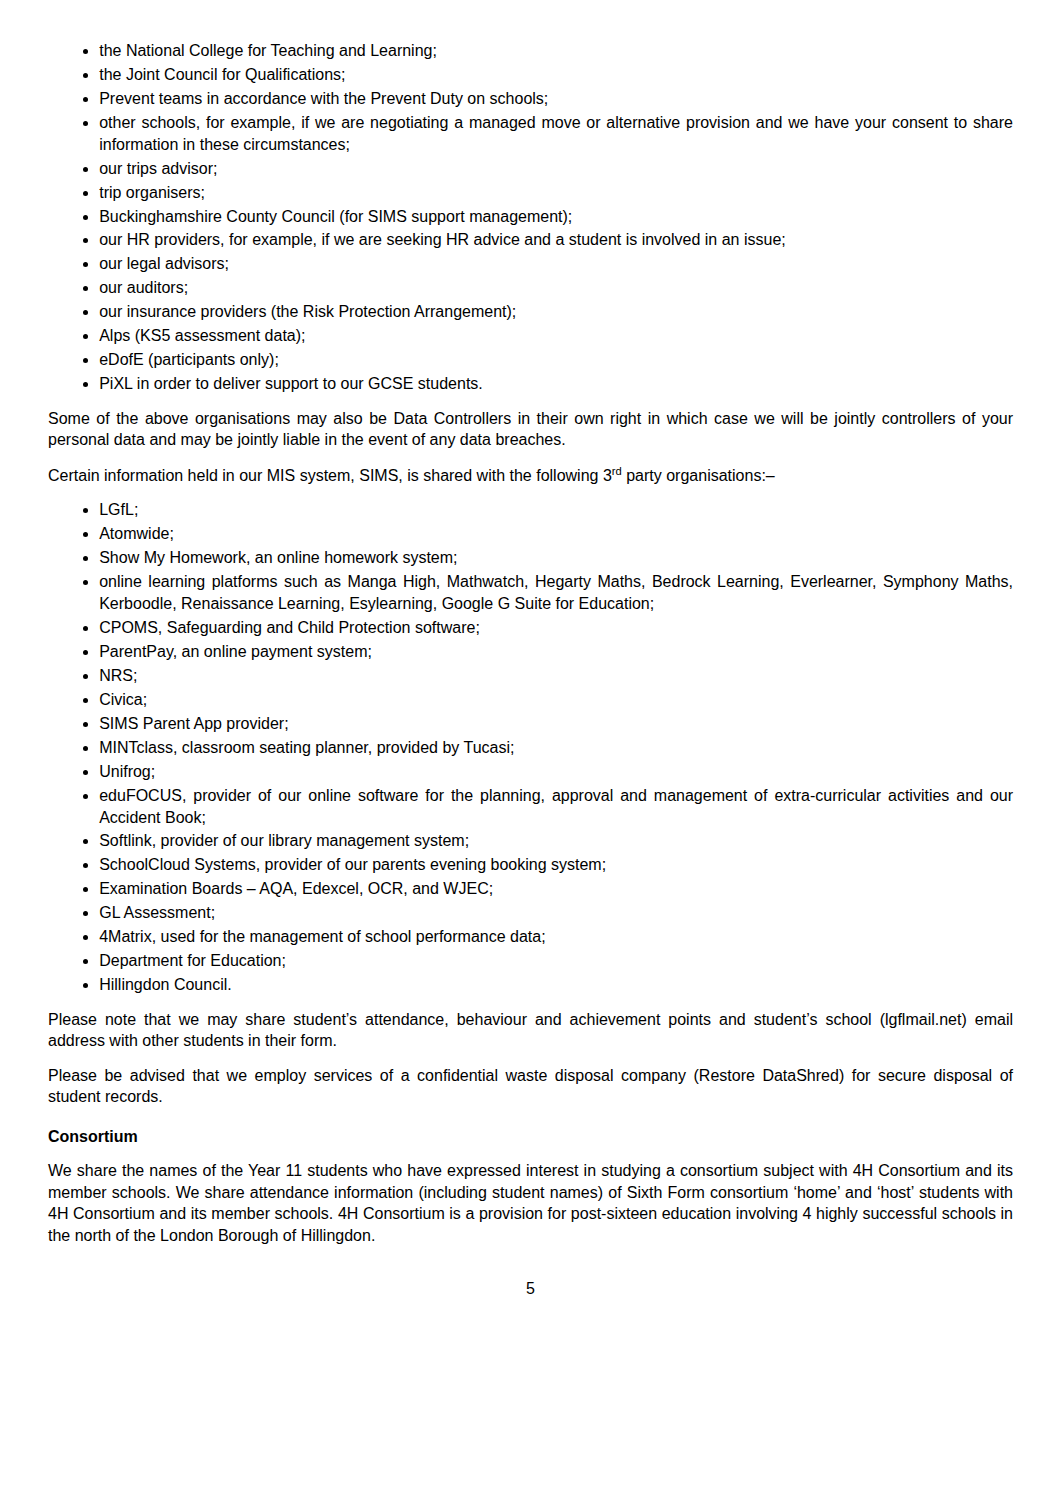the National College for Teaching and Learning;
the Joint Council for Qualifications;
Prevent teams in accordance with the Prevent Duty on schools;
other schools, for example, if we are negotiating a managed move or alternative provision and we have your consent to share information in these circumstances;
our trips advisor;
trip organisers;
Buckinghamshire County Council (for SIMS support management);
our HR providers, for example, if we are seeking HR advice and a student is involved in an issue;
our legal advisors;
our auditors;
our insurance providers (the Risk Protection Arrangement);
Alps (KS5 assessment data);
eDofE (participants only);
PiXL in order to deliver support to our GCSE students.
Some of the above organisations may also be Data Controllers in their own right in which case we will be jointly controllers of your personal data and may be jointly liable in the event of any data breaches.
Certain information held in our MIS system, SIMS, is shared with the following 3rd party organisations:–
LGfL;
Atomwide;
Show My Homework, an online homework system;
online learning platforms such as Manga High, Mathwatch, Hegarty Maths, Bedrock Learning, Everlearner, Symphony Maths, Kerboodle, Renaissance Learning, Esylearning, Google G Suite for Education;
CPOMS, Safeguarding and Child Protection software;
ParentPay, an online payment system;
NRS;
Civica;
SIMS Parent App provider;
MINTclass, classroom seating planner, provided by Tucasi;
Unifrog;
eduFOCUS, provider of our online software for the planning, approval and management of extra-curricular activities and our Accident Book;
Softlink, provider of our library management system;
SchoolCloud Systems, provider of our parents evening booking system;
Examination Boards – AQA, Edexcel, OCR, and WJEC;
GL Assessment;
4Matrix, used for the management of school performance data;
Department for Education;
Hillingdon Council.
Please note that we may share student’s attendance, behaviour and achievement points and student’s school (lgflmail.net) email address with other students in their form.
Please be advised that we employ services of a confidential waste disposal company (Restore DataShred) for secure disposal of student records.
Consortium
We share the names of the Year 11 students who have expressed interest in studying a consortium subject with 4H Consortium and its member schools. We share attendance information (including student names) of Sixth Form consortium ‘home’ and ‘host’ students with 4H Consortium and its member schools. 4H Consortium is a provision for post-sixteen education involving 4 highly successful schools in the north of the London Borough of Hillingdon.
5